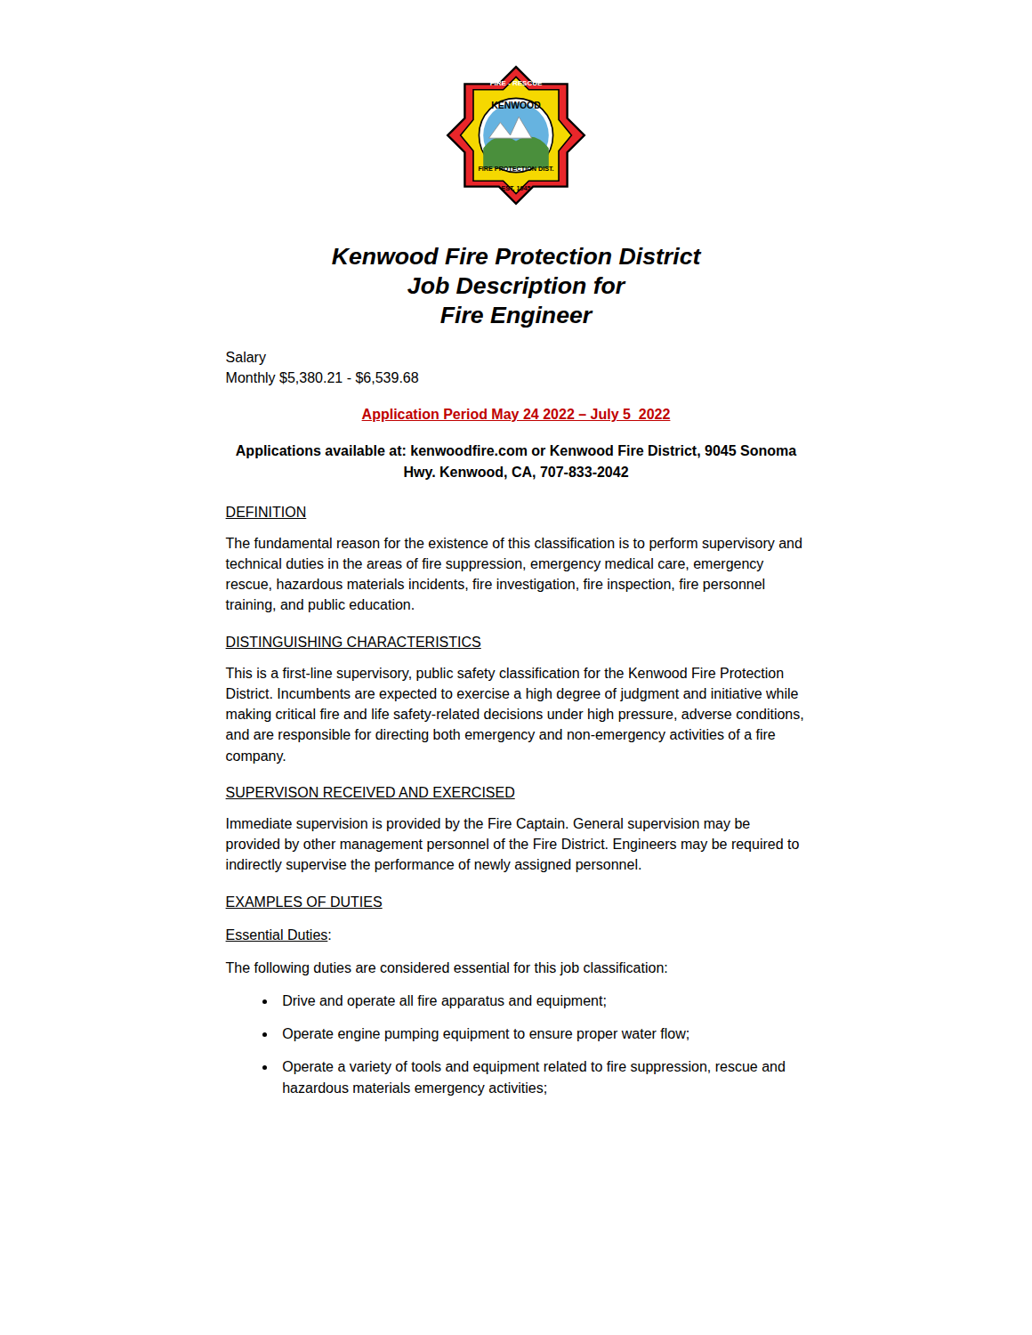Kenwood Fire Protection District
Job Description for
Fire Engineer
Salary
Monthly $5,380.21 - $6,539.68
Application Period May 24 2022 – July 5 2022
Applications available at: kenwoodfire.com or Kenwood Fire District, 9045 Sonoma Hwy. Kenwood, CA, 707-833-2042
DEFINITION
The fundamental reason for the existence of this classification is to perform supervisory and technical duties in the areas of fire suppression, emergency medical care, emergency rescue, hazardous materials incidents, fire investigation, fire inspection, fire personnel training, and public education.
DISTINGUISHING CHARACTERISTICS
This is a first-line supervisory, public safety classification for the Kenwood Fire Protection District. Incumbents are expected to exercise a high degree of judgment and initiative while making critical fire and life safety-related decisions under high pressure, adverse conditions, and are responsible for directing both emergency and non-emergency activities of a fire company.
SUPERVISON RECEIVED AND EXERCISED
Immediate supervision is provided by the Fire Captain. General supervision may be provided by other management personnel of the Fire District. Engineers may be required to indirectly supervise the performance of newly assigned personnel.
EXAMPLES OF DUTIES
Essential Duties
:
The following duties are considered essential for this job classification:
Drive and operate all fire apparatus and equipment;
Operate engine pumping equipment to ensure proper water flow;
Operate a variety of tools and equipment related to fire suppression, rescue and hazardous materials emergency activities;